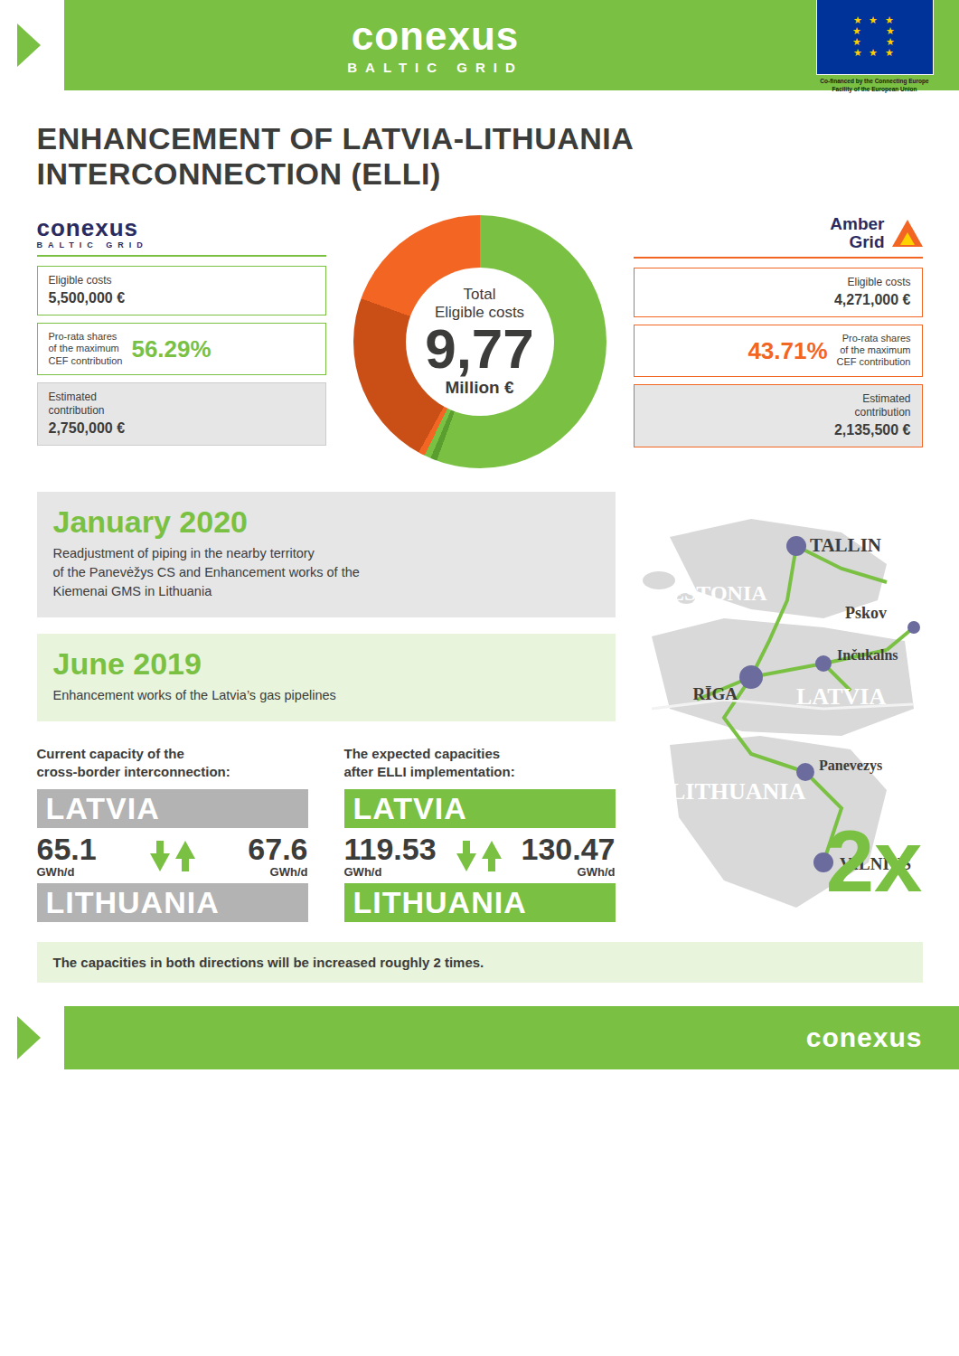conexus
BALTIC GRID
★ ★ ★
★ ★
★ ★
★ ★ ★
Co-financed by the Connecting Europe
Facility of the European Union
Enhancement of Latvia-Lithuania
Interconnection (ELLI)
conexus
BALTIC GRID
Eligible costs 5,500,000 €
Pro-rata shares
of the maximum
CEF contribution 56.29%
Estimated
contribution 2,750,000 €
Total
Eligible costs
9,77
Million €
Amber
Grid
Eligible costs 4,271,000 €
43.71% Pro-rata shares
of the maximum
CEF contribution
Estimated
contribution 2,135,500 €
TALLIN ESTONIA Pskov Inčukalns RĪGA LATVIA Panevezys LITHUANIA VILNIUS
January 2020
Readjustment of piping in the nearby territory
of the Panevėžys CS and Enhancement works of the
Kiemenai GMS in Lithuania
June 2019
Enhancement works of the Latvia’s gas pipelines
Current capacity of the
cross-border interconnection:
LATVIA
65.1GWh/d
67.6GWh/d
LITHUANIA
The expected capacities
after ELLI implementation:
LATVIA
119.53GWh/d
130.47GWh/d
LITHUANIA
2x
The capacities in both directions will be increased roughly 2 times.
conexus